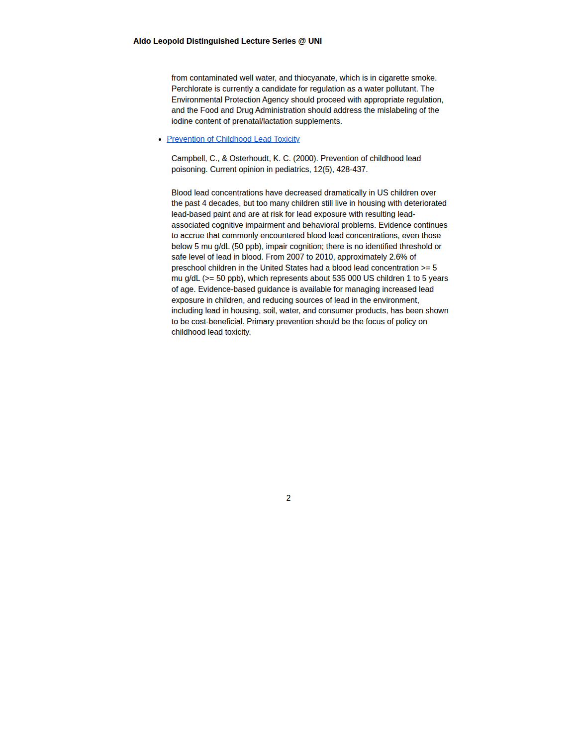Aldo Leopold Distinguished Lecture Series @ UNI
from contaminated well water, and thiocyanate, which is in cigarette smoke. Perchlorate is currently a candidate for regulation as a water pollutant. The Environmental Protection Agency should proceed with appropriate regulation, and the Food and Drug Administration should address the mislabeling of the iodine content of prenatal/lactation supplements.
Prevention of Childhood Lead Toxicity
Campbell, C., & Osterhoudt, K. C. (2000). Prevention of childhood lead poisoning. Current opinion in pediatrics, 12(5), 428-437.
Blood lead concentrations have decreased dramatically in US children over the past 4 decades, but too many children still live in housing with deteriorated lead-based paint and are at risk for lead exposure with resulting lead-associated cognitive impairment and behavioral problems. Evidence continues to accrue that commonly encountered blood lead concentrations, even those below 5 mu g/dL (50 ppb), impair cognition; there is no identified threshold or safe level of lead in blood. From 2007 to 2010, approximately 2.6% of preschool children in the United States had a blood lead concentration >= 5 mu g/dL (>= 50 ppb), which represents about 535 000 US children 1 to 5 years of age. Evidence-based guidance is available for managing increased lead exposure in children, and reducing sources of lead in the environment, including lead in housing, soil, water, and consumer products, has been shown to be cost-beneficial. Primary prevention should be the focus of policy on childhood lead toxicity.
2